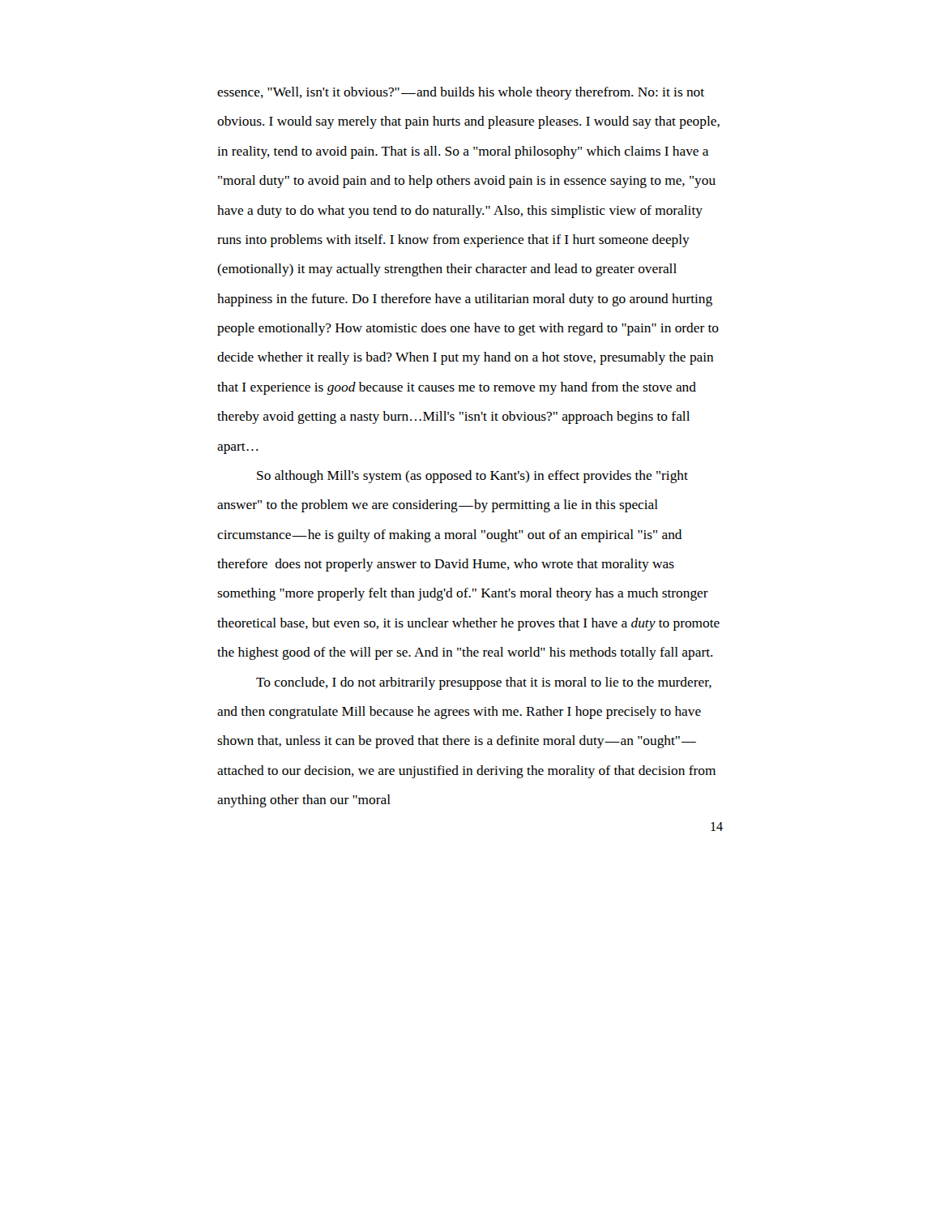essence, "Well, isn't it obvious?" — and builds his whole theory therefrom. No: it is not obvious. I would say merely that pain hurts and pleasure pleases. I would say that people, in reality, tend to avoid pain. That is all. So a "moral philosophy" which claims I have a "moral duty" to avoid pain and to help others avoid pain is in essence saying to me, "you have a duty to do what you tend to do naturally." Also, this simplistic view of morality runs into problems with itself. I know from experience that if I hurt someone deeply (emotionally) it may actually strengthen their character and lead to greater overall happiness in the future. Do I therefore have a utilitarian moral duty to go around hurting people emotionally? How atomistic does one have to get with regard to "pain" in order to decide whether it really is bad? When I put my hand on a hot stove, presumably the pain that I experience is good because it causes me to remove my hand from the stove and thereby avoid getting a nasty burn…Mill's "isn't it obvious?" approach begins to fall apart…
So although Mill's system (as opposed to Kant's) in effect provides the "right answer" to the problem we are considering — by permitting a lie in this special circumstance — he is guilty of making a moral "ought" out of an empirical "is" and therefore does not properly answer to David Hume, who wrote that morality was something "more properly felt than judg'd of." Kant's moral theory has a much stronger theoretical base, but even so, it is unclear whether he proves that I have a duty to promote the highest good of the will per se. And in "the real world" his methods totally fall apart.
To conclude, I do not arbitrarily presuppose that it is moral to lie to the murderer, and then congratulate Mill because he agrees with me. Rather I hope precisely to have shown that, unless it can be proved that there is a definite moral duty — an "ought" — attached to our decision, we are unjustified in deriving the morality of that decision from anything other than our "moral
14